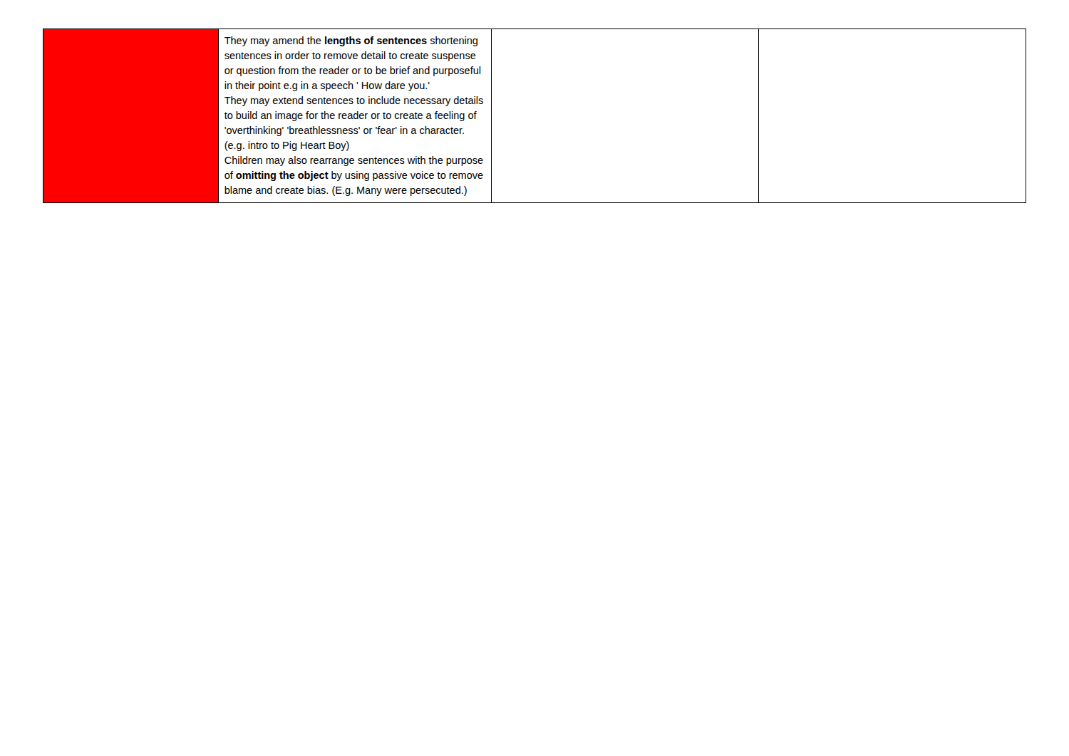| | They may amend the lengths of sentences shortening sentences in order to remove detail to create suspense or question from the reader or to be brief and purposeful in their point e.g in a speech ' How dare you.' They may extend sentences to include necessary details to build an image for the reader or to create a feeling of 'overthinking' 'breathlessness' or 'fear' in a character. (e.g. intro to Pig Heart Boy) Children may also rearrange sentences with the purpose of omitting the object by using passive voice to remove blame and create bias. (E.g. Many were persecuted.) | | |